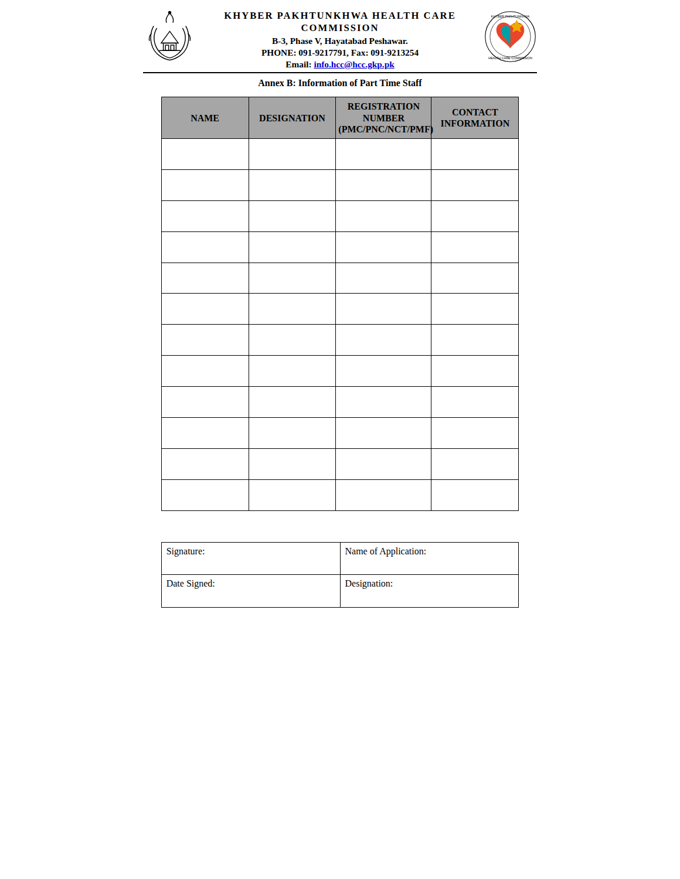KHYBER PAKHTUNKHWA HEALTH CARE COMMISSION
B-3, Phase V, Hayatabad Peshawar.
PHONE: 091-9217791, Fax: 091-9213254
Email: info.hcc@hcc.gkp.pk
Annex B: Information of Part Time Staff
| NAME | DESIGNATION | REGISTRATION NUMBER (PMC/PNC/NCT/PMF) | CONTACT INFORMATION |
| --- | --- | --- | --- |
| Signature: | Name of Application: |
| Date Signed: | Designation: |